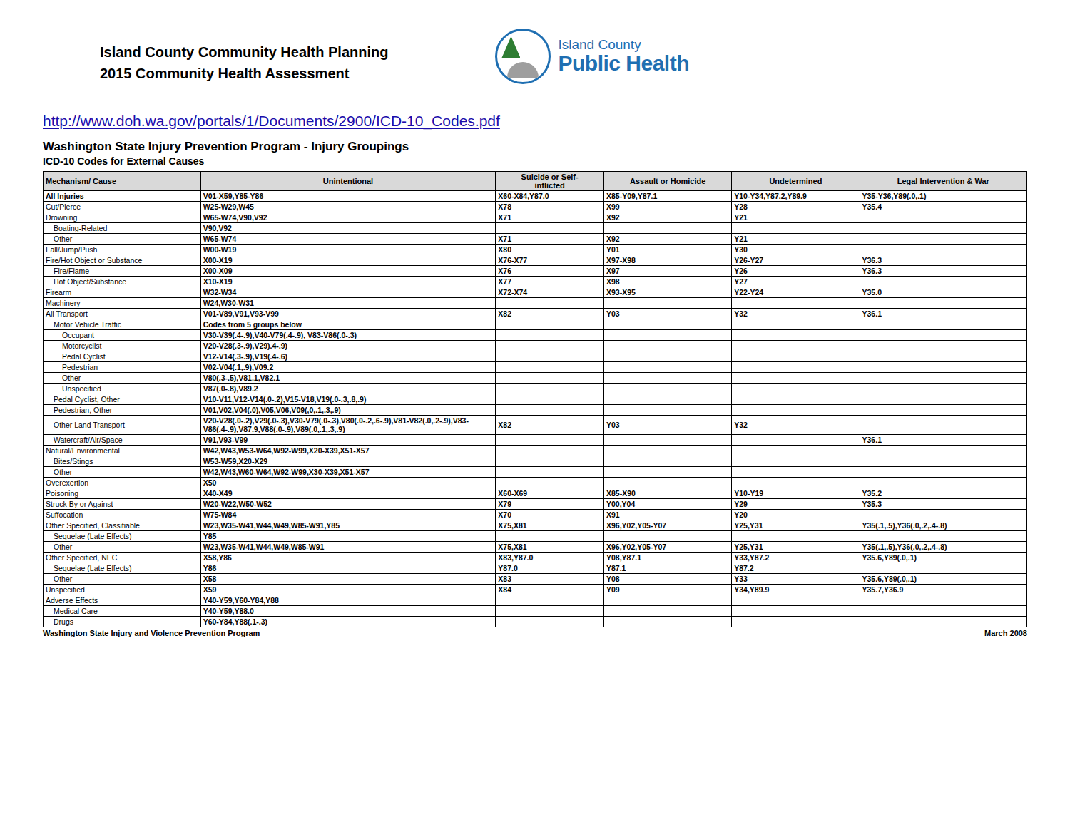Island County Community Health Planning
2015 Community Health Assessment
Island County
Public Health
http://www.doh.wa.gov/portals/1/Documents/2900/ICD-10_Codes.pdf
Washington State Injury Prevention Program - Injury Groupings
ICD-10 Codes for External Causes
| Mechanism/ Cause | Unintentional | Suicide or Self- inflicted | Assault or Homicide | Undetermined | Legal Intervention & War |
| --- | --- | --- | --- | --- | --- |
| All Injuries | V01-X59,Y85-Y86 | X60-X84,Y87.0 | X85-Y09,Y87.1 | Y10-Y34,Y87.2,Y89.9 | Y35-Y36,Y89(.0,.1) |
| Cut/Pierce | W25-W29,W45 | X78 | X99 | Y28 | Y35.4 |
| Drowning | W65-W74,V90,V92 | X71 | X92 | Y21 | |
| Boating-Related | V90,V92 | | | | |
| Other | W65-W74 | X71 | X92 | Y21 | |
| Fall/Jump/Push | W00-W19 | X80 | Y01 | Y30 | |
| Fire/Hot Object or Substance | X00-X19 | X76-X77 | X97-X98 | Y26-Y27 | Y36.3 |
| Fire/Flame | X00-X09 | X76 | X97 | Y26 | Y36.3 |
| Hot Object/Substance | X10-X19 | X77 | X98 | Y27 | |
| Firearm | W32-W34 | X72-X74 | X93-X95 | Y22-Y24 | Y35.0 |
| Machinery | W24,W30-W31 | | | | |
| All Transport | V01-V89,V91,V93-V99 | X82 | Y03 | Y32 | Y36.1 |
| Motor Vehicle Traffic | Codes from 5 groups below | | | | |
| Occupant | V30-V39(.4-.9),V40-V79(.4-.9), V83-V86(.0-.3) | | | | |
| Motorcyclist | V20-V28(.3-.9),V29).4-.9) | | | | |
| Pedal Cyclist | V12-V14(.3-.9),V19(.4-.6) | | | | |
| Pedestrian | V02-V04(.1,.9),V09.2 | | | | |
| Other | V80(.3-.5),V81.1,V82.1 | | | | |
| Unspecified | V87(.0-.8),V89.2 | | | | |
| Pedal Cyclist, Other | V10-V11,V12-V14(.0-.2),V15-V18,V19(.0-.3,.8,.9) | | | | |
| Pedestrian, Other | V01,V02,V04(.0),V05,V06,V09(,0,.1,.3,.9) | | | | |
| Other Land Transport | V20-V28(.0-.2),V29(.0-.3),V30-V79(.0-.3),V80(.0-.2,.6-.9),V81-V82(.0,.2-.9),V83-V86(.4-.9),V87.9,V88(.0-.9),V89(.0,.1,.3,.9) | X82 | Y03 | Y32 | |
| Watercraft/Air/Space | V91,V93-V99 | | | | Y36.1 |
| Natural/Environmental | W42,W43,W53-W64,W92-W99,X20-X39,X51-X57 | | | | |
| Bites/Stings | W53-W59,X20-X29 | | | | |
| Other | W42,W43,W60-W64,W92-W99,X30-X39,X51-X57 | | | | |
| Overexertion | X50 | | | | |
| Poisoning | X40-X49 | X60-X69 | X85-X90 | Y10-Y19 | Y35.2 |
| Struck By or Against | W20-W22,W50-W52 | X79 | Y00,Y04 | Y29 | Y35.3 |
| Suffocation | W75-W84 | X70 | X91 | Y20 | |
| Other Specified, Classifiable | W23,W35-W41,W44,W49,W85-W91,Y85 | X75,X81 | X96,Y02,Y05-Y07 | Y25,Y31 | Y35(.1,.5),Y36(.0,.2,.4-.8) |
| Sequelae (Late Effects) | Y85 | | | | |
| Other | W23,W35-W41,W44,W49,W85-W91 | X75,X81 | X96,Y02,Y05-Y07 | Y25,Y31 | Y35(.1,.5),Y36(.0,.2,.4-.8) |
| Other Specified, NEC | X58,Y86 | X83,Y87.0 | Y08,Y87.1 | Y33,Y87.2 | Y35.6,Y89(.0,.1) |
| Sequelae (Late Effects) | Y86 | Y87.0 | Y87.1 | Y87.2 | |
| Other | X58 | X83 | Y08 | Y33 | Y35.6,Y89(.0,.1) |
| Unspecified | X59 | X84 | Y09 | Y34,Y89.9 | Y35.7,Y36.9 |
| Adverse Effects | Y40-Y59,Y60-Y84,Y88 | | | | |
| Medical Care | Y40-Y59,Y88.0 | | | | |
| Drugs | Y60-Y84,Y88(.1-.3) | | | | |
Washington State Injury and Violence Prevention Program
March 2008